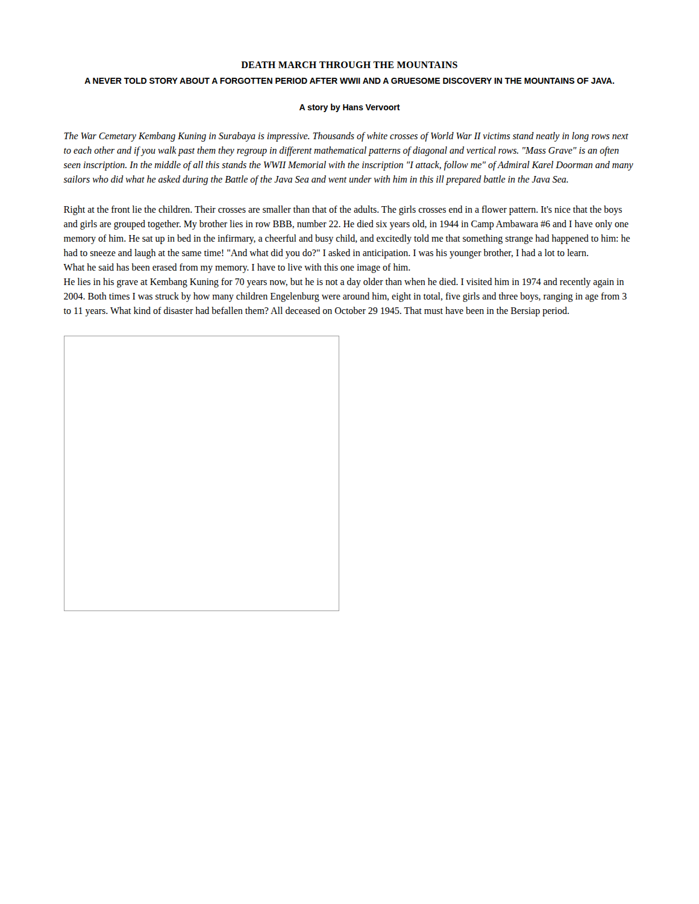DEATH MARCH THROUGH THE MOUNTAINS
A NEVER TOLD STORY ABOUT A FORGOTTEN PERIOD AFTER WWII AND A GRUESOME DISCOVERY IN THE MOUNTAINS OF JAVA.
A story by Hans Vervoort
The War Cemetary Kembang Kuning in Surabaya is impressive. Thousands of white crosses of World War II victims stand neatly in long rows next to each other and if you walk past them they regroup in different mathematical patterns of diagonal and vertical rows. "Mass Grave" is an often seen inscription. In the middle of all this stands the WWII Memorial with the inscription "I attack, follow me" of Admiral Karel Doorman and many sailors who did what he asked during the Battle of the Java Sea and went under with him in this ill prepared battle in the Java Sea.
Right at the front lie the children. Their crosses are smaller than that of the adults. The girls crosses end in a flower pattern. It's nice that the boys and girls are grouped together. My brother lies in row BBB, number 22. He died six years old, in 1944 in Camp Ambawara #6 and I have only one memory of him. He sat up in bed in the infirmary, a cheerful and busy child, and excitedly told me that something strange had happened to him: he had to sneeze and laugh at the same time! "And what did you do?" I asked in anticipation. I was his younger brother, I had a lot to learn.
What he said has been erased from my memory. I have to live with this one image of him.
He lies in his grave at Kembang Kuning for 70 years now, but he is not a day older than when he died. I visited him in 1974 and recently again in 2004. Both times I was struck by how many children Engelenburg were around him, eight in total, five girls and three boys, ranging in age from 3 to 11 years. What kind of disaster had befallen them? All deceased on October 29 1945. That must have been in the Bersiap period.